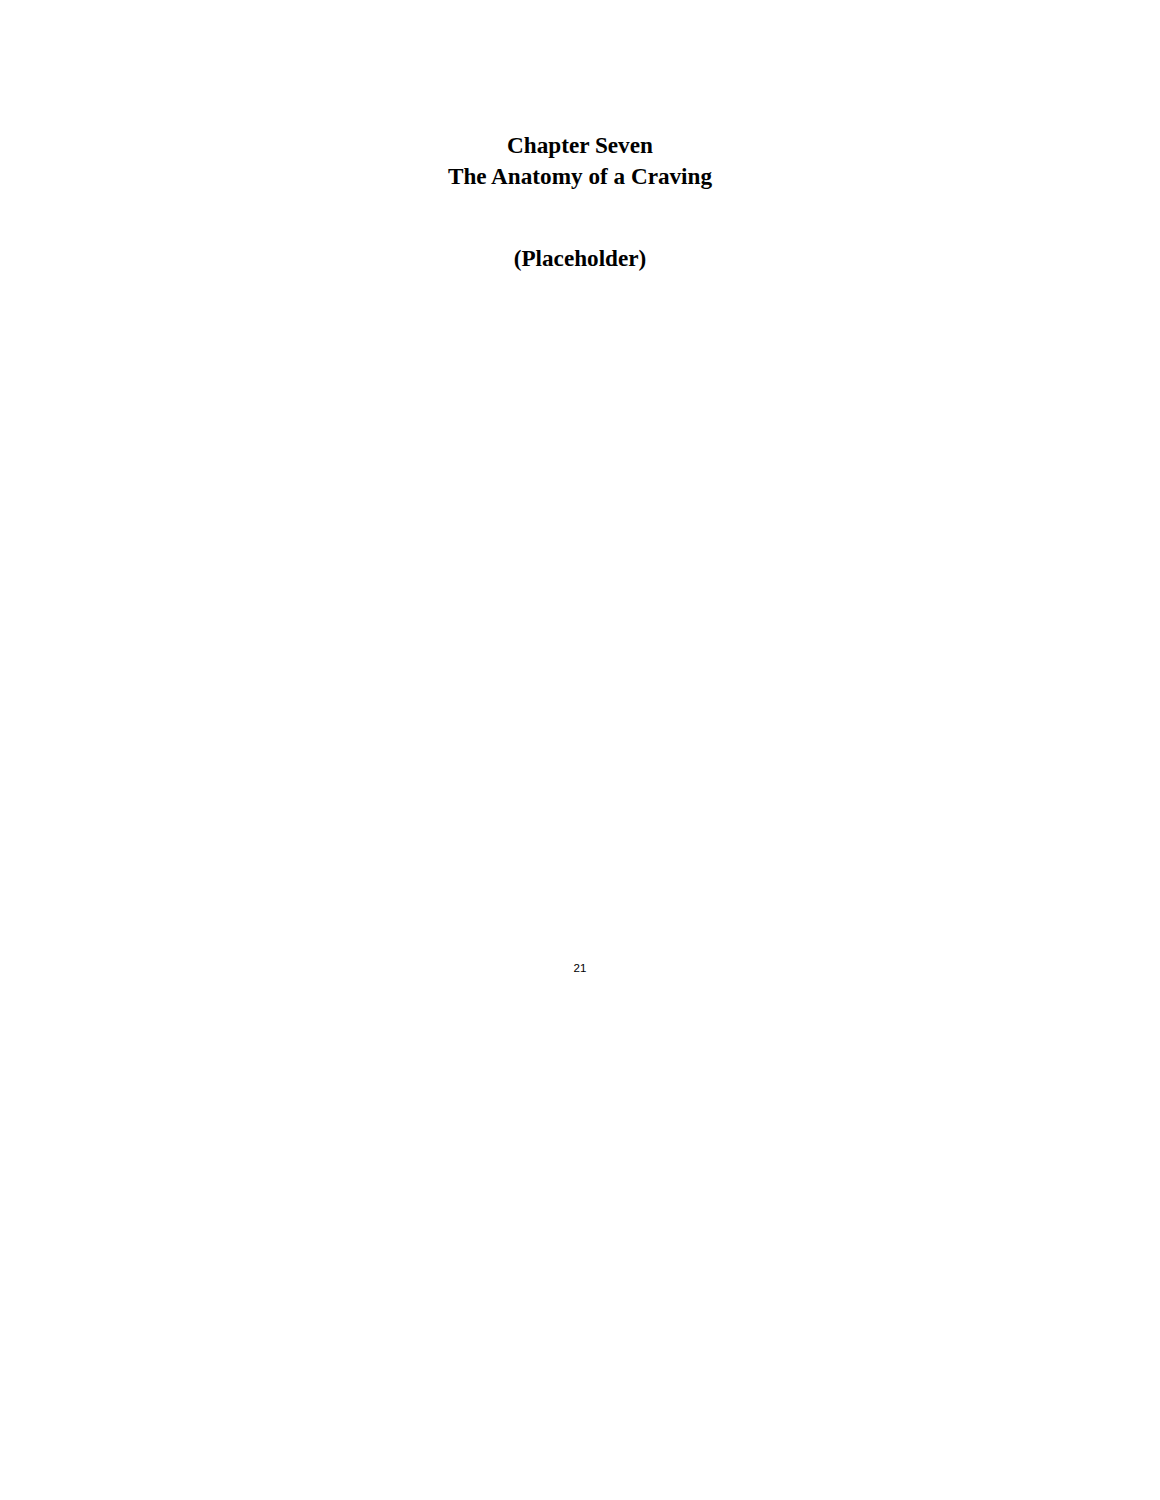Chapter Seven The Anatomy of a Craving
(Placeholder)
21